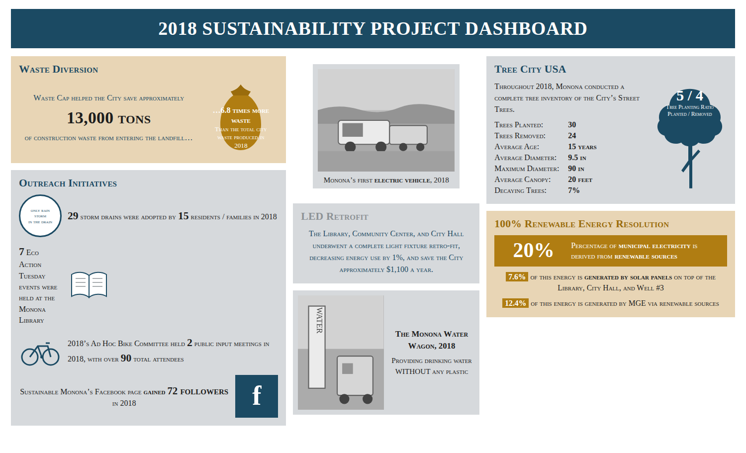2018 Sustainability Project Dashboard
Waste Diversion
Waste Cap helped the City save approximately 13,000 tons of construction waste from entering the landfill…
…6.8 times more waste Than the total city waste produced in 2018
Outreach Initiatives
only rain
storm
in the drain
29 storm drains were adopted by 15 residents / families in 2018
7 Eco Action Tuesday events were held at the Monona Library
2018’s Ad Hoc Bike Committee held 2 public input meetings in 2018, with over 90 total attendees
Sustainable Monona’s Facebook page gained 72 followers in 2018
f
Monona’s first electric vehicle, 2018
LED Retrofit
The Library, Community Center, and City Hall underwent a complete light fixture retro-fit, decreasing energy use by 1%, and save the City approximately $1,100 a year.
WATER
The Monona Water Wagon, 2018 Providing drinking water WITHOUT any plastic
Tree City USA
Throughout 2018, Monona conducted a complete tree inventory of the City’s Street Trees.
| Trees Planted: | 30 |
| Trees Removed: | 24 |
| Average Age: | 15 years |
| Average Diameter: | 9.5 in |
| Maximum Diameter: | 90 in |
| Average Canopy: | 20 feet |
| Decaying Trees: | 7% |
5 / 4 Tree Planting Ratio
Planted / Removed
100% Renewable Energy Resolution
20%
Percentage of municipal electricity is derived from renewable sources
7.6% of this energy is generated by solar panels on top of the Library, City Hall, and Well #3
12.4% of this energy is generated by MGE via renewable sources